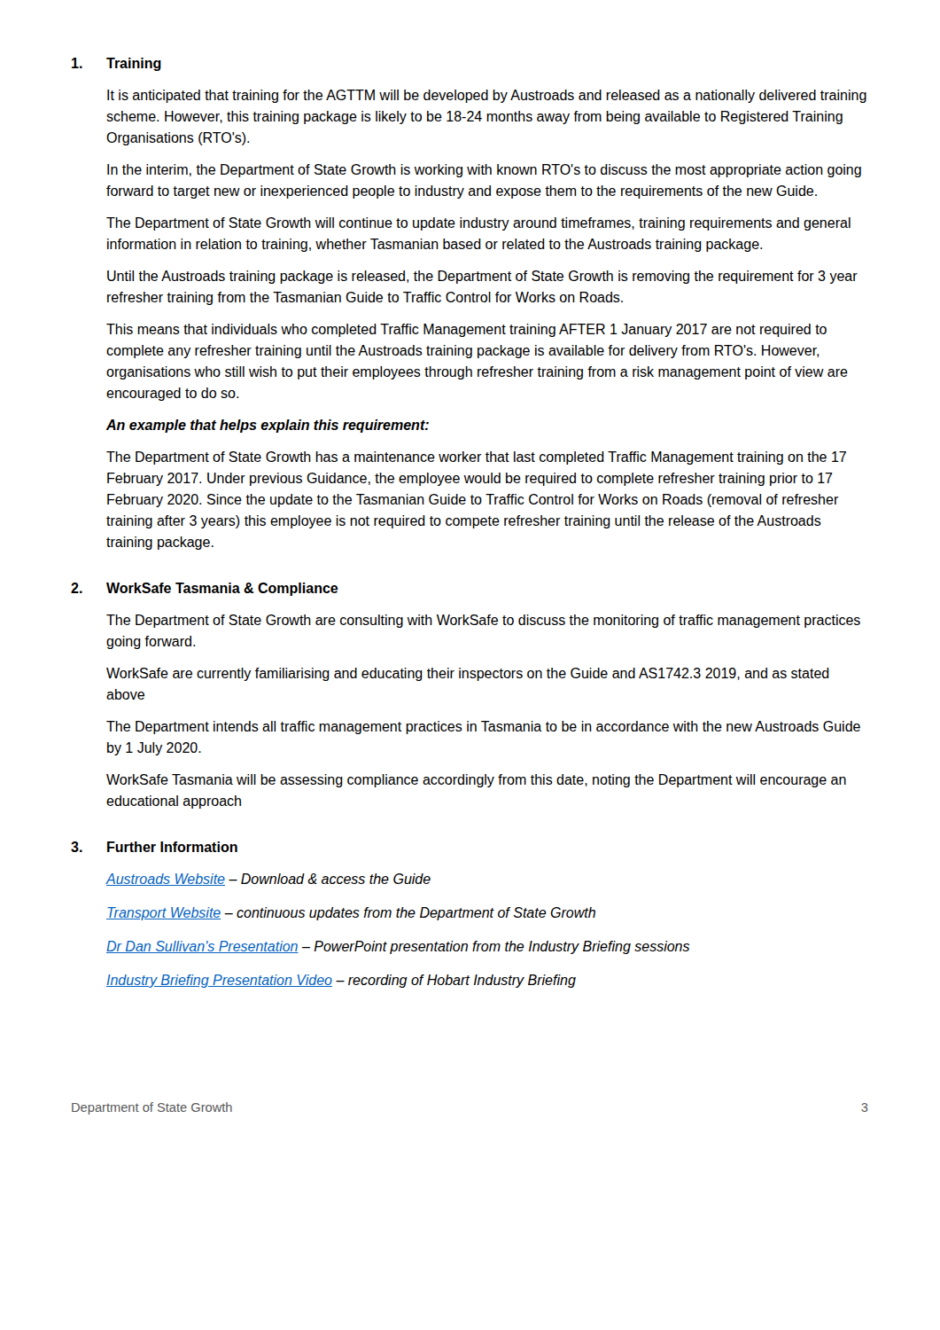Training
It is anticipated that training for the AGTTM will be developed by Austroads and released as a nationally delivered training scheme. However, this training package is likely to be 18-24 months away from being available to Registered Training Organisations (RTO's).
In the interim, the Department of State Growth is working with known RTO's to discuss the most appropriate action going forward to target new or inexperienced people to industry and expose them to the requirements of the new Guide.
The Department of State Growth will continue to update industry around timeframes, training requirements and general information in relation to training, whether Tasmanian based or related to the Austroads training package.
Until the Austroads training package is released, the Department of State Growth is removing the requirement for 3 year refresher training from the Tasmanian Guide to Traffic Control for Works on Roads.
This means that individuals who completed Traffic Management training AFTER 1 January 2017 are not required to complete any refresher training until the Austroads training package is available for delivery from RTO's. However, organisations who still wish to put their employees through refresher training from a risk management point of view are encouraged to do so.
An example that helps explain this requirement:
The Department of State Growth has a maintenance worker that last completed Traffic Management training on the 17 February 2017. Under previous Guidance, the employee would be required to complete refresher training prior to 17 February 2020. Since the update to the Tasmanian Guide to Traffic Control for Works on Roads (removal of refresher training after 3 years) this employee is not required to compete refresher training until the release of the Austroads training package.
WorkSafe Tasmania & Compliance
The Department of State Growth are consulting with WorkSafe to discuss the monitoring of traffic management practices going forward.
WorkSafe are currently familiarising and educating their inspectors on the Guide and AS1742.3 2019, and as stated above
The Department intends all traffic management practices in Tasmania to be in accordance with the new Austroads Guide by 1 July 2020.
WorkSafe Tasmania will be assessing compliance accordingly from this date, noting the Department will encourage an educational approach
Further Information
Austroads Website – Download & access the Guide
Transport Website – continuous updates from the Department of State Growth
Dr Dan Sullivan's Presentation – PowerPoint presentation from the Industry Briefing sessions
Industry Briefing Presentation Video – recording of Hobart Industry Briefing
Department of State Growth 3